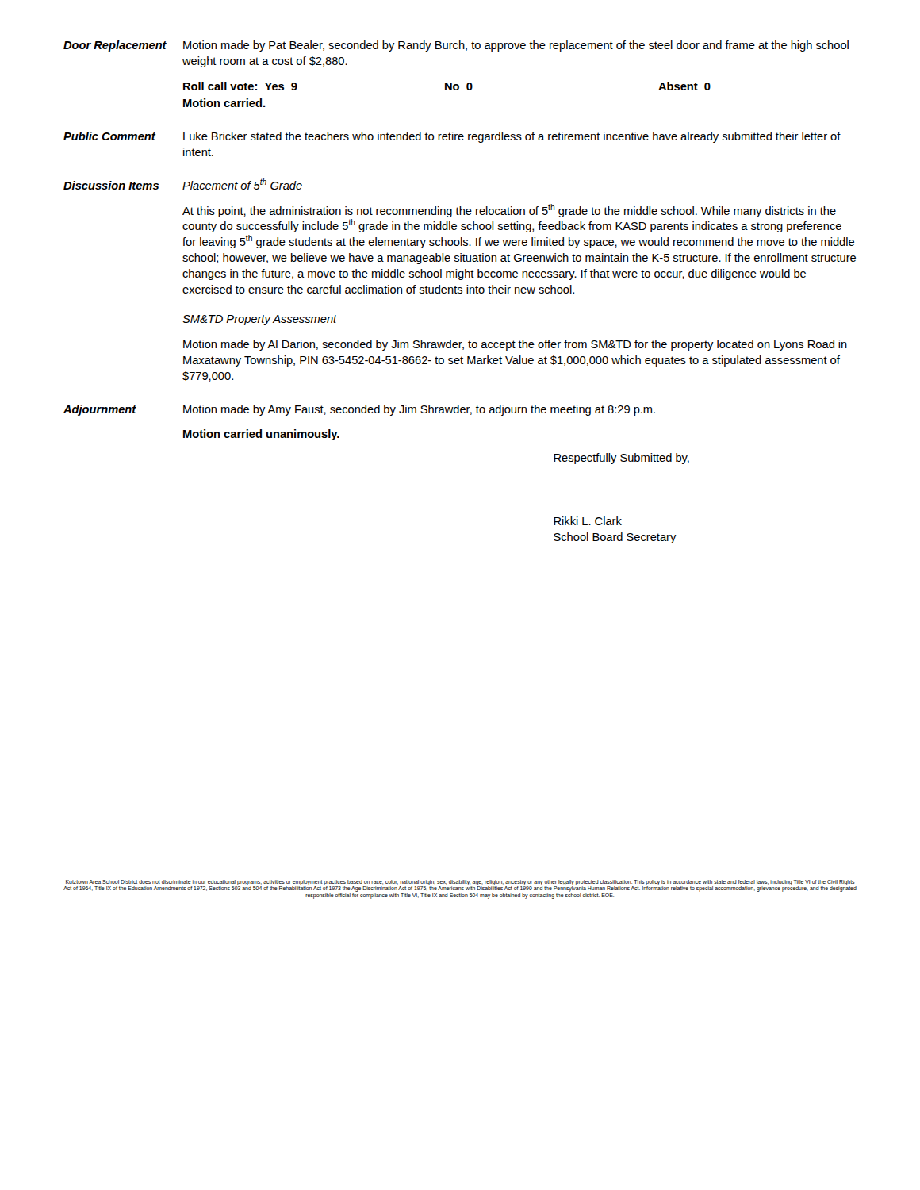Door Replacement
Motion made by Pat Bealer, seconded by Randy Burch, to approve the replacement of the steel door and frame at the high school weight room at a cost of $2,880.
Roll call vote: Yes 9 No 0 Absent 0
Motion carried.
Public Comment
Luke Bricker stated the teachers who intended to retire regardless of a retirement incentive have already submitted their letter of intent.
Discussion Items
Placement of 5th Grade
At this point, the administration is not recommending the relocation of 5th grade to the middle school. While many districts in the county do successfully include 5th grade in the middle school setting, feedback from KASD parents indicates a strong preference for leaving 5th grade students at the elementary schools. If we were limited by space, we would recommend the move to the middle school; however, we believe we have a manageable situation at Greenwich to maintain the K-5 structure. If the enrollment structure changes in the future, a move to the middle school might become necessary. If that were to occur, due diligence would be exercised to ensure the careful acclimation of students into their new school.
SM&TD Property Assessment
Motion made by Al Darion, seconded by Jim Shrawder, to accept the offer from SM&TD for the property located on Lyons Road in Maxatawny Township, PIN 63-5452-04-51-8662- to set Market Value at $1,000,000 which equates to a stipulated assessment of $779,000.
Adjournment
Motion made by Amy Faust, seconded by Jim Shrawder, to adjourn the meeting at 8:29 p.m.
Motion carried unanimously.
Respectfully Submitted by,
Rikki L. Clark
School Board Secretary
Kutztown Area School District does not discriminate in our educational programs, activities or employment practices based on race, color, national origin, sex, disability, age, religion, ancestry or any other legally protected classification. This policy is in accordance with state and federal laws, including Title VI of the Civil Rights Act of 1964, Title IX of the Education Amendments of 1972, Sections 503 and 504 of the Rehabilitation Act of 1973 the Age Discrimination Act of 1975, the Americans with Disabilities Act of 1990 and the Pennsylvania Human Relations Act. Information relative to special accommodation, grievance procedure, and the designated responsible official for compliance with Title VI, Title IX and Section 504 may be obtained by contacting the school district. EOE.